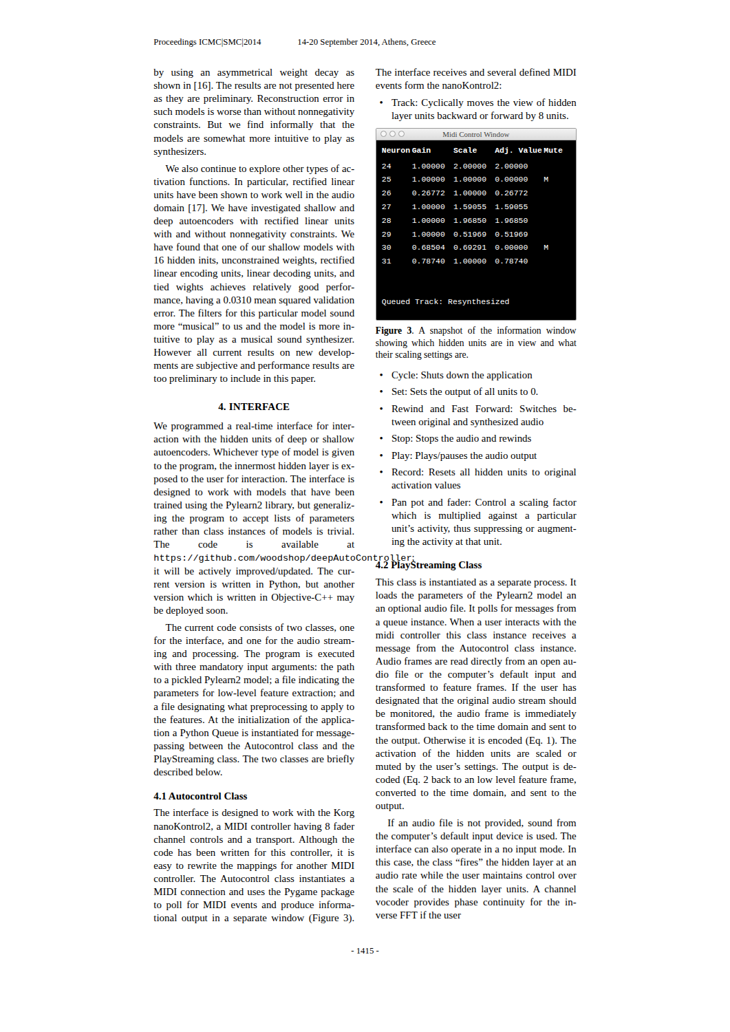Proceedings ICMC|SMC|2014
14-20 September 2014, Athens, Greece
by using an asymmetrical weight decay as shown in [16]. The results are not presented here as they are preliminary. Reconstruction error in such models is worse than without nonnegativity constraints. But we find informally that the models are somewhat more intuitive to play as synthesizers.
We also continue to explore other types of activation functions. In particular, rectified linear units have been shown to work well in the audio domain [17]. We have investigated shallow and deep autoencoders with rectified linear units with and without nonnegativity constraints. We have found that one of our shallow models with 16 hidden inits, unconstrained weights, rectified linear encoding units, linear decoding units, and tied wights achieves relatively good performance, having a 0.0310 mean squared validation error. The filters for this particular model sound more “musical” to us and the model is more intuitive to play as a musical sound synthesizer. However all current results on new developments are subjective and performance results are too preliminary to include in this paper.
4. Interface
We programmed a real-time interface for interaction with the hidden units of deep or shallow autoencoders. Whichever type of model is given to the program, the innermost hidden layer is exposed to the user for interaction. The interface is designed to work with models that have been trained using the Pylearn2 library, but generalizing the program to accept lists of parameters rather than class instances of models is trivial. The code is available at https://github.com/woodshop/deepAutoController; it will be actively improved/updated. The current version is written in Python, but another version which is written in Objective-C++ may be deployed soon.
The current code consists of two classes, one for the interface, and one for the audio streaming and processing. The program is executed with three mandatory input arguments: the path to a pickled Pylearn2 model; a file indicating the parameters for low-level feature extraction; and a file designating what preprocessing to apply to the features. At the initialization of the application a Python Queue is instantiated for message-passing between the Autocontrol class and the PlayStreaming class. The two classes are briefly described below.
4.1 Autocontrol Class
The interface is designed to work with the Korg nanoKontrol2, a MIDI controller having 8 fader channel controls and a transport. Although the code has been written for this controller, it is easy to rewrite the mappings for another MIDI controller. The Autocontrol class instantiates a MIDI connection and uses the Pygame package to poll for MIDI events and produce informational output in a separate window (Figure 3). The interface receives and several defined MIDI events form the nanoKontrol2:
Track: Cyclically moves the view of hidden layer units backward or forward by 8 units.
Midi Control Window
| Neuron | Gain | Scale | Adj. Value | Mute |
| --- | --- | --- | --- | --- |
| 24 | 1.00000 | 2.00000 | 2.00000 | |
| 25 | 1.00000 | 1.00000 | 0.00000 | M |
| 26 | 0.26772 | 1.00000 | 0.26772 | |
| 27 | 1.00000 | 1.59055 | 1.59055 | |
| 28 | 1.00000 | 1.96850 | 1.96850 | |
| 29 | 1.00000 | 0.51969 | 0.51969 | |
| 30 | 0.68504 | 0.69291 | 0.00000 | M |
| 31 | 0.78740 | 1.00000 | 0.78740 | |
Queued Track: Resynthesized
Figure 3. A snapshot of the information window showing which hidden units are in view and what their scaling settings are.
Cycle: Shuts down the application
Set: Sets the output of all units to 0.
Rewind and Fast Forward: Switches between original and synthesized audio
Stop: Stops the audio and rewinds
Play: Plays/pauses the audio output
Record: Resets all hidden units to original activation values
Pan pot and fader: Control a scaling factor which is multiplied against a particular unit’s activity, thus suppressing or augmenting the activity at that unit.
4.2 PlayStreaming Class
This class is instantiated as a separate process. It loads the parameters of the Pylearn2 model an an optional audio file. It polls for messages from a queue instance. When a user interacts with the midi controller this class instance receives a message from the Autocontrol class instance. Audio frames are read directly from an open audio file or the computer’s default input and transformed to feature frames. If the user has designated that the original audio stream should be monitored, the audio frame is immediately transformed back to the time domain and sent to the output. Otherwise it is encoded (Eq. 1). The activation of the hidden units are scaled or muted by the user’s settings. The output is decoded (Eq. 2 back to an low level feature frame, converted to the time domain, and sent to the output.
If an audio file is not provided, sound from the computer’s default input device is used. The interface can also operate in a no input mode. In this case, the class “fires” the hidden layer at an audio rate while the user maintains control over the scale of the hidden layer units. A channel vocoder provides phase continuity for the inverse FFT if the user
- 1415 -